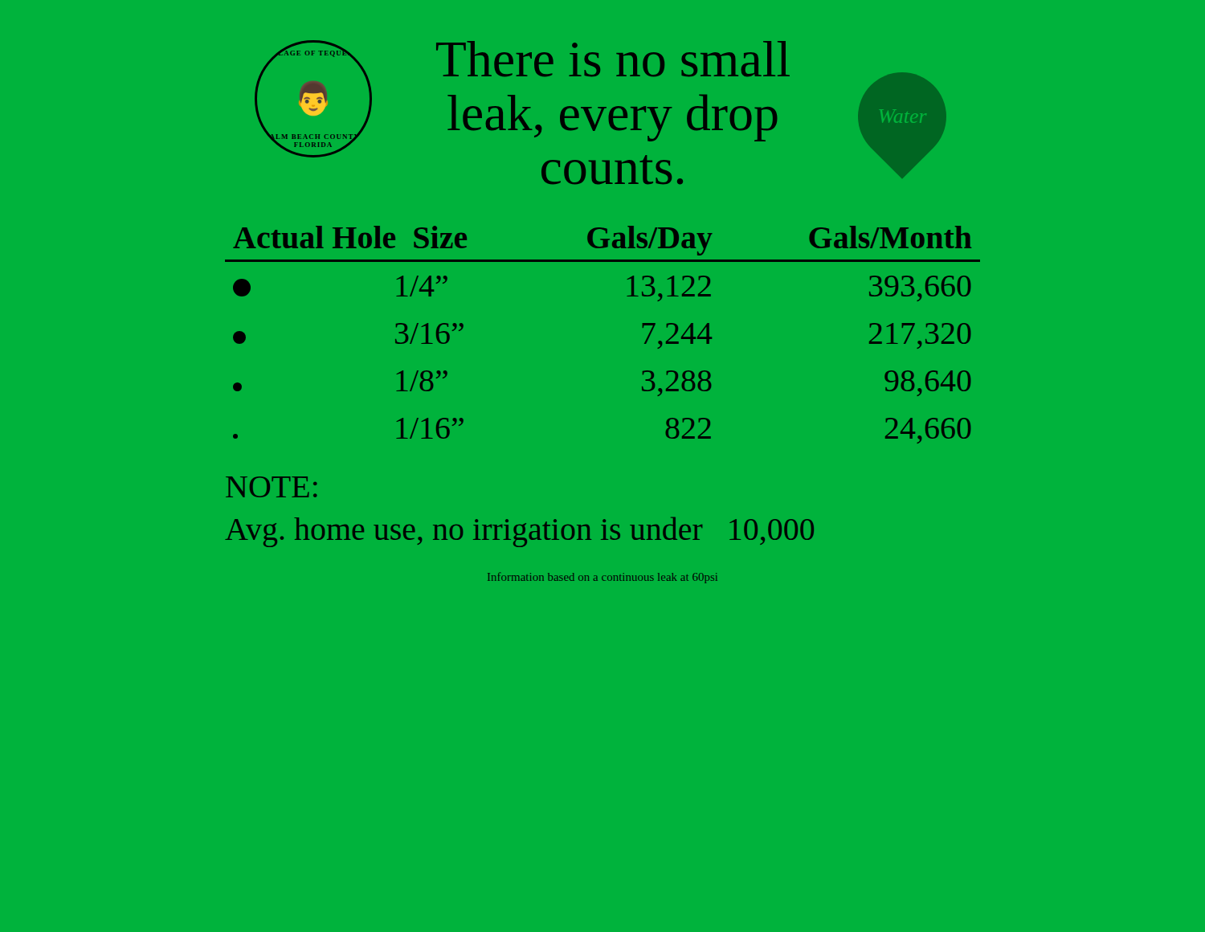Village of Tequesta
👨
Palm Beach County, Florida
There is no small leak, every drop counts.
Water
| Actual Hole Size | Gals/Day | Gals/Month |
| --- | --- | --- |
| | 1/4” | 13,122 | 393,660 |
| | 3/16” | 7,244 | 217,320 |
| | 1/8” | 3,288 | 98,640 |
| | 1/16” | 822 | 24,660 |
NOTE: Avg. home use, no irrigation is under 10,000
Information based on a continuous leak at 60psi